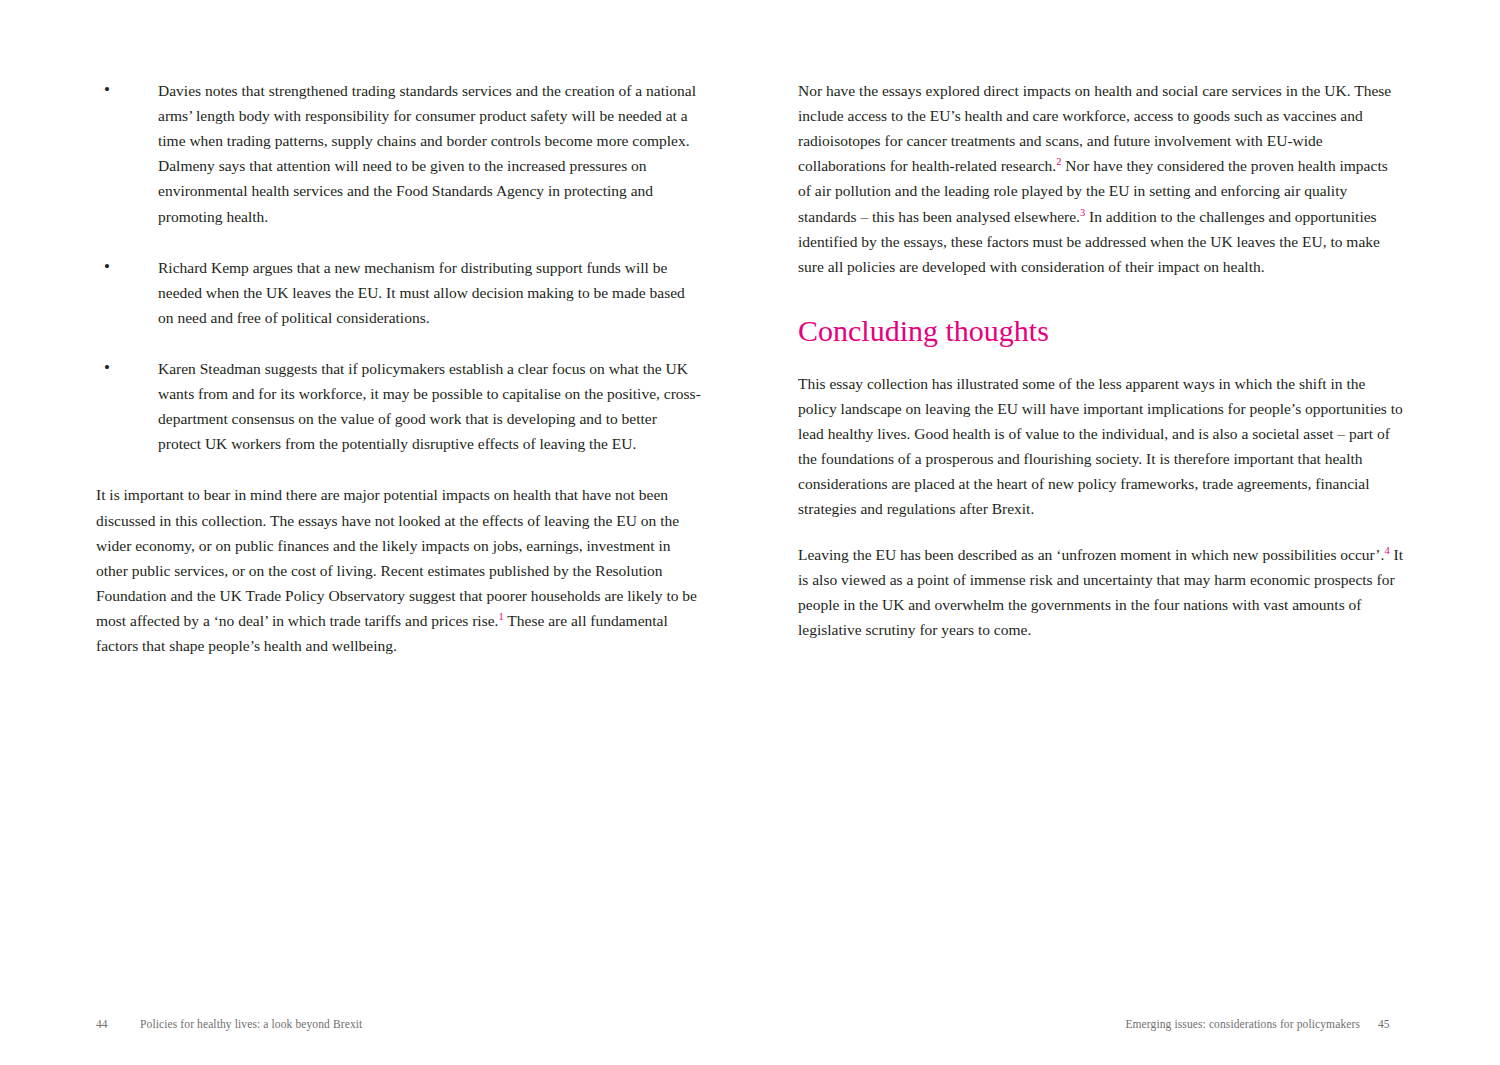Davies notes that strengthened trading standards services and the creation of a national arms’ length body with responsibility for consumer product safety will be needed at a time when trading patterns, supply chains and border controls become more complex. Dalmeny says that attention will need to be given to the increased pressures on environmental health services and the Food Standards Agency in protecting and promoting health.
Richard Kemp argues that a new mechanism for distributing support funds will be needed when the UK leaves the EU. It must allow decision making to be made based on need and free of political considerations.
Karen Steadman suggests that if policymakers establish a clear focus on what the UK wants from and for its workforce, it may be possible to capitalise on the positive, cross-department consensus on the value of good work that is developing and to better protect UK workers from the potentially disruptive effects of leaving the EU.
It is important to bear in mind there are major potential impacts on health that have not been discussed in this collection. The essays have not looked at the effects of leaving the EU on the wider economy, or on public finances and the likely impacts on jobs, earnings, investment in other public services, or on the cost of living. Recent estimates published by the Resolution Foundation and the UK Trade Policy Observatory suggest that poorer households are likely to be most affected by a ‘no deal’ in which trade tariffs and prices rise.1 These are all fundamental factors that shape people’s health and wellbeing.
Nor have the essays explored direct impacts on health and social care services in the UK. These include access to the EU’s health and care workforce, access to goods such as vaccines and radioisotopes for cancer treatments and scans, and future involvement with EU-wide collaborations for health-related research.2 Nor have they considered the proven health impacts of air pollution and the leading role played by the EU in setting and enforcing air quality standards – this has been analysed elsewhere.3 In addition to the challenges and opportunities identified by the essays, these factors must be addressed when the UK leaves the EU, to make sure all policies are developed with consideration of their impact on health.
Concluding thoughts
This essay collection has illustrated some of the less apparent ways in which the shift in the policy landscape on leaving the EU will have important implications for people’s opportunities to lead healthy lives. Good health is of value to the individual, and is also a societal asset – part of the foundations of a prosperous and flourishing society. It is therefore important that health considerations are placed at the heart of new policy frameworks, trade agreements, financial strategies and regulations after Brexit.
Leaving the EU has been described as an ‘unfrozen moment in which new possibilities occur’.4 It is also viewed as a point of immense risk and uncertainty that may harm economic prospects for people in the UK and overwhelm the governments in the four nations with vast amounts of legislative scrutiny for years to come.
44 Policies for healthy lives: a look beyond Brexit
Emerging issues: considerations for policymakers45